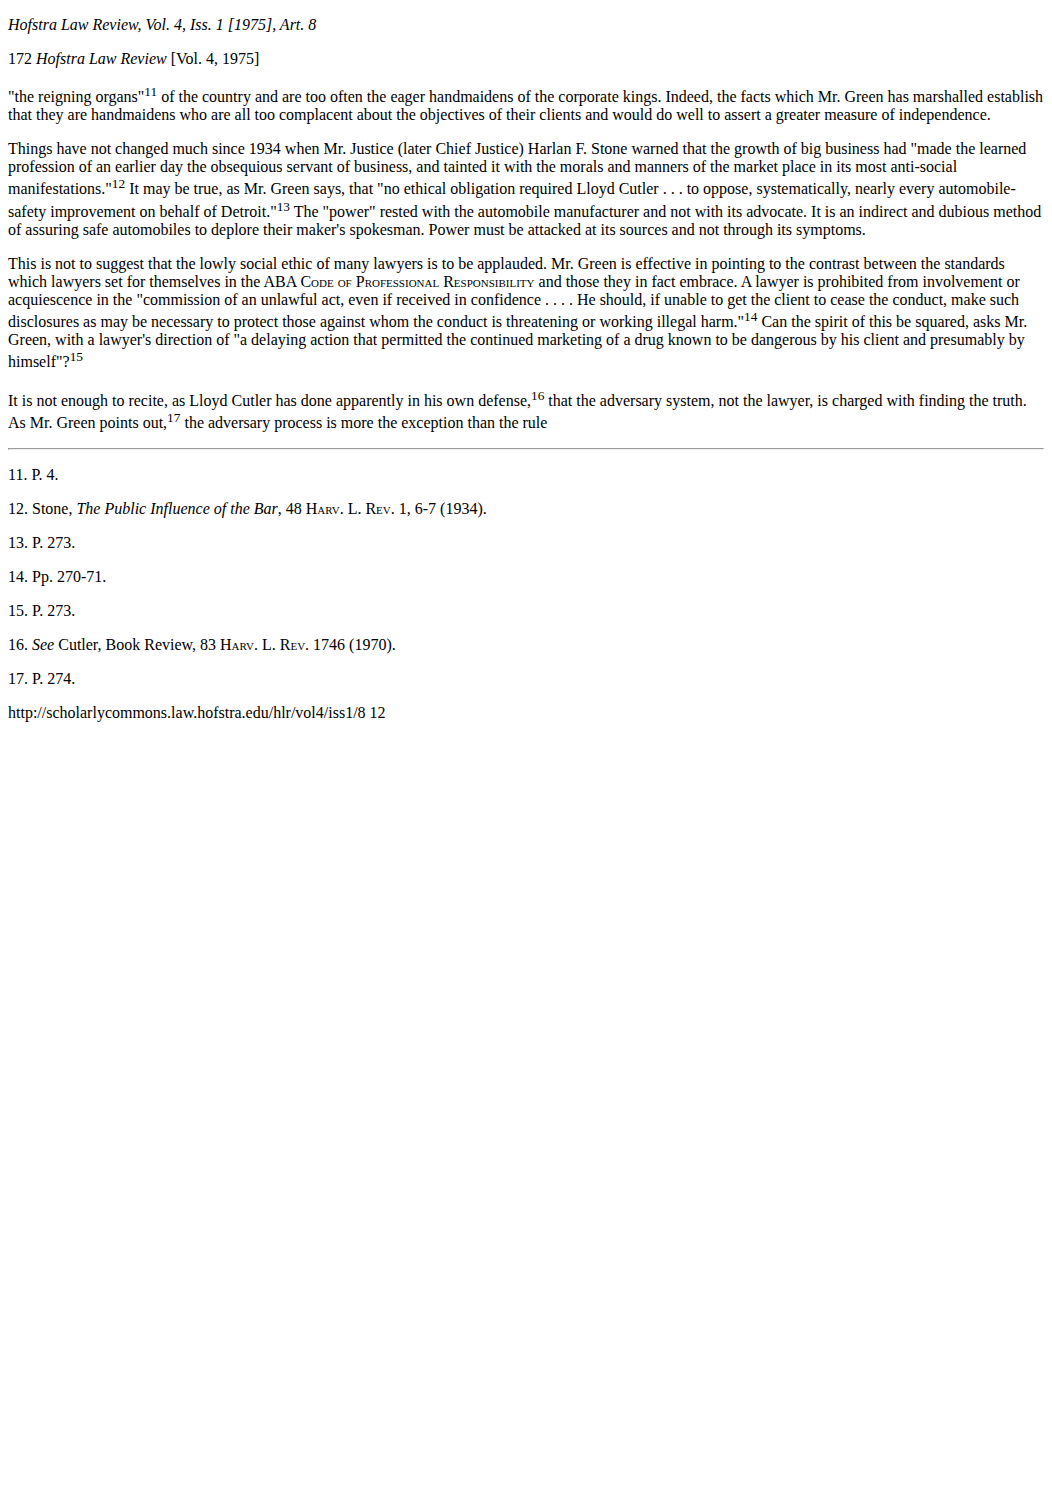Hofstra Law Review, Vol. 4, Iss. 1 [1975], Art. 8
172 Hofstra Law Review [Vol. 4, 1975]
"the reigning organs"11 of the country and are too often the eager handmaidens of the corporate kings. Indeed, the facts which Mr. Green has marshalled establish that they are handmaidens who are all too complacent about the objectives of their clients and would do well to assert a greater measure of independence.
Things have not changed much since 1934 when Mr. Justice (later Chief Justice) Harlan F. Stone warned that the growth of big business had "made the learned profession of an earlier day the obsequious servant of business, and tainted it with the morals and manners of the market place in its most anti-social manifestations."12 It may be true, as Mr. Green says, that "no ethical obligation required Lloyd Cutler . . . to oppose, systematically, nearly every automobile-safety improvement on behalf of Detroit."13 The "power" rested with the automobile manufacturer and not with its advocate. It is an indirect and dubious method of assuring safe automobiles to deplore their maker's spokesman. Power must be attacked at its sources and not through its symptoms.
This is not to suggest that the lowly social ethic of many lawyers is to be applauded. Mr. Green is effective in pointing to the contrast between the standards which lawyers set for themselves in the ABA Code of Professional Responsibility and those they in fact embrace. A lawyer is prohibited from involvement or acquiescence in the "commission of an unlawful act, even if received in confidence . . . . He should, if unable to get the client to cease the conduct, make such disclosures as may be necessary to protect those against whom the conduct is threatening or working illegal harm."14 Can the spirit of this be squared, asks Mr. Green, with a lawyer's direction of "a delaying action that permitted the continued marketing of a drug known to be dangerous by his client and presumably by himself"?15
It is not enough to recite, as Lloyd Cutler has done apparently in his own defense,16 that the adversary system, not the lawyer, is charged with finding the truth. As Mr. Green points out,17 the adversary process is more the exception than the rule
11. P. 4.
12. Stone, The Public Influence of the Bar, 48 Harv. L. Rev. 1, 6-7 (1934).
13. P. 273.
14. Pp. 270-71.
15. P. 273.
16. See Cutler, Book Review, 83 Harv. L. Rev. 1746 (1970).
17. P. 274.
http://scholarlycommons.law.hofstra.edu/hlr/vol4/iss1/8 12